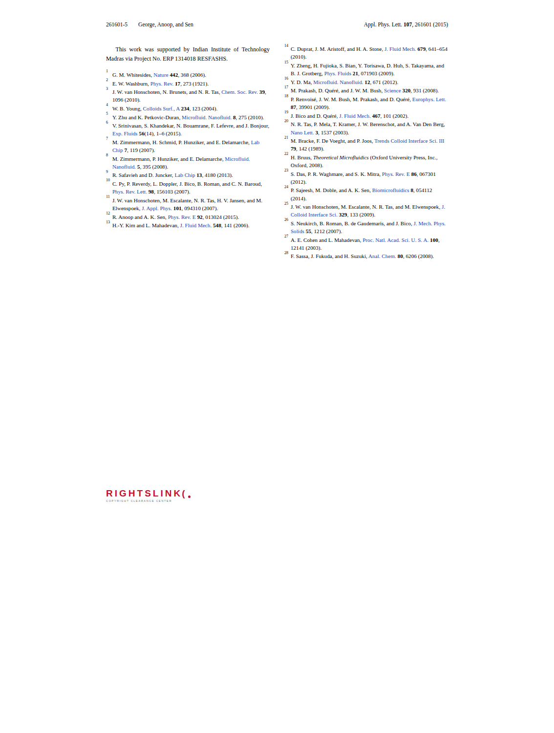261601-5 George, Anoop, and Sen
Appl. Phys. Lett. 107, 261601 (2015)
This work was supported by Indian Institute of Technology Madras via Project No. ERP 1314018 RESFASHS.
G. M. Whitesides, Nature 442, 368 (2006).
E. W. Washburn, Phys. Rev. 17, 273 (1921).
J. W. van Honschoten, N. Brunets, and N. R. Tas, Chem. Soc. Rev. 39, 1096 (2010).
W. B. Young, Colloids Surf., A 234, 123 (2004).
Y. Zhu and K. Petkovic-Duran, Microfluid. Nanofluid. 8, 275 (2010).
V. Srinivasan, S. Khandekar, N. Bouamrane, F. Lefevre, and J. Bonjour, Exp. Fluids 56(14), 1–6 (2015).
M. Zimmermann, H. Schmid, P. Hunziker, and E. Delamarche, Lab Chip 7, 119 (2007).
M. Zimmermann, P. Hunziker, and E. Delamarche, Microfluid. Nanofluid. 5, 395 (2008).
R. Safavieh and D. Juncker, Lab Chip 13, 4180 (2013).
C. Py, P. Reverdy, L. Doppler, J. Bico, B. Roman, and C. N. Baroud, Phys. Rev. Lett. 98, 156103 (2007).
J. W. van Honschoten, M. Escalante, N. R. Tas, H. V. Jansen, and M. Elwenspoek, J. Appl. Phys. 101, 094310 (2007).
R. Anoop and A. K. Sen, Phys. Rev. E 92, 013024 (2015).
H.-Y. Kim and L. Mahadevan, J. Fluid Mech. 548, 141 (2006).
C. Duprat, J. M. Aristoff, and H. A. Stone, J. Fluid Mech. 679, 641–654 (2010).
Y. Zheng, H. Fujioka, S. Bian, Y. Torisawa, D. Huh, S. Takayama, and B. J. Grotberg, Phys. Fluids 21, 071903 (2009).
Y. D. Ma, Microfluid. Nanofluid. 12, 671 (2012).
M. Prakash, D. Quéré, and J. W. M. Bush, Science 320, 931 (2008).
P. Renvoisé, J. W. M. Bush, M. Prakash, and D. Quéré, Europhys. Lett. 87, 39901 (2009).
J. Bico and D. Quéré, J. Fluid Mech. 467, 101 (2002).
N. R. Tas, P. Mela, T. Kramer, J. W. Berenschot, and A. Van Den Berg, Nano Lett. 3, 1537 (2003).
M. Bracke, F. De Voeght, and P. Joos, Trends Colloid Interface Sci. III 79, 142 (1989).
H. Bruus, Theoretical Microfluidics (Oxford University Press, Inc., Oxford, 2008).
S. Das, P. R. Waghmare, and S. K. Mitra, Phys. Rev. E 86, 067301 (2012).
P. Sajeesh, M. Doble, and A. K. Sen, Biomicrofluidics 8, 054112 (2014).
J. W. van Honschoten, M. Escalante, N. R. Tas, and M. Elwenspoek, J. Colloid Interface Sci. 329, 133 (2009).
S. Neukirch, B. Roman, B. de Gaudemaris, and J. Bico, J. Mech. Phys. Solids 55, 1212 (2007).
A. E. Cohen and L. Mahadevan, Proc. Natl. Acad. Sci. U. S. A. 100, 12141 (2003).
F. Sassa, J. Fukuda, and H. Suzuki, Anal. Chem. 80, 6206 (2008).
RIGHTSLINK(
Copyright Clearance Center